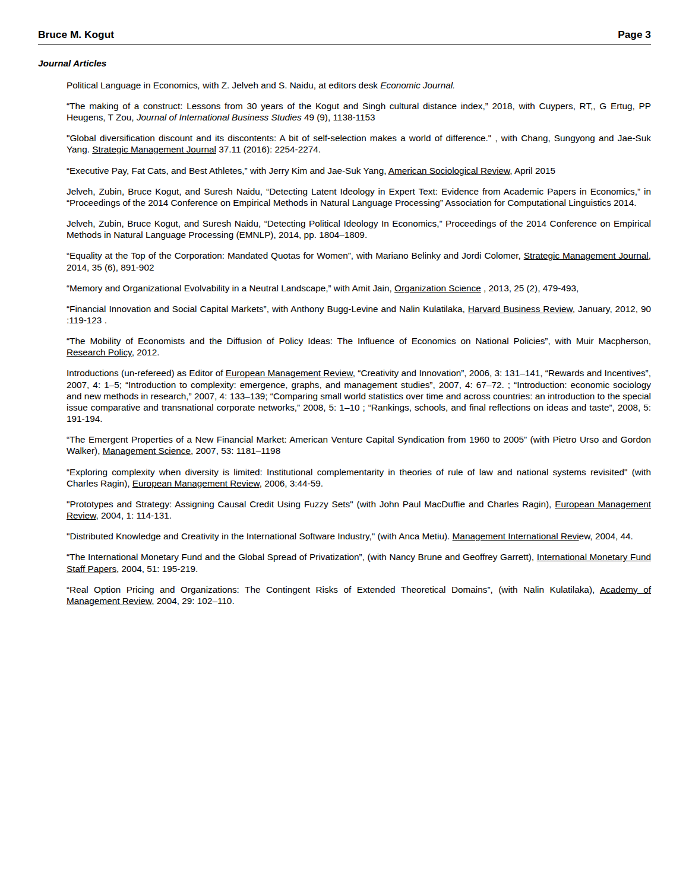Bruce M. Kogut Page 3
Journal Articles
Political Language in Economics, with Z. Jelveh and S. Naidu, at editors desk Economic Journal.
“The making of a construct: Lessons from 30 years of the Kogut and Singh cultural distance index,” 2018, with Cuypers, RT,, G Ertug, PP Heugens, T Zou, Journal of International Business Studies 49 (9), 1138-1153
"Global diversification discount and its discontents: A bit of self-selection makes a world of difference." , with Chang, Sungyong and Jae-Suk Yang. Strategic Management Journal 37.11 (2016): 2254-2274.
“Executive Pay, Fat Cats, and Best Athletes,” with Jerry Kim and Jae-Suk Yang, American Sociological Review, April 2015
Jelveh, Zubin, Bruce Kogut, and Suresh Naidu, “Detecting Latent Ideology in Expert Text: Evidence from Academic Papers in Economics,” in “Proceedings of the 2014 Conference on Empirical Methods in Natural Language Processing” Association for Computational Linguistics 2014.
Jelveh, Zubin, Bruce Kogut, and Suresh Naidu, “Detecting Political Ideology In Economics,” Proceedings of the 2014 Conference on Empirical Methods in Natural Language Processing (EMNLP), 2014, pp. 1804–1809.
“Equality at the Top of the Corporation: Mandated Quotas for Women”, with Mariano Belinky and Jordi Colomer, Strategic Management Journal, 2014, 35 (6), 891-902
“Memory and Organizational Evolvability in a Neutral Landscape,” with Amit Jain, Organization Science , 2013, 25 (2), 479-493,
“Financial Innovation and Social Capital Markets”, with Anthony Bugg-Levine and Nalin Kulatilaka, Harvard Business Review, January, 2012, 90 :119-123 .
“The Mobility of Economists and the Diffusion of Policy Ideas: The Influence of Economics on National Policies”, with Muir Macpherson, Research Policy, 2012.
Introductions (un-refereed) as Editor of European Management Review, “Creativity and Innovation”, 2006, 3: 131–141, “Rewards and Incentives”, 2007, 4: 1–5; “Introduction to complexity: emergence, graphs, and management studies”, 2007, 4: 67–72. ; “Introduction: economic sociology and new methods in research,” 2007, 4: 133–139; “Comparing small world statistics over time and across countries: an introduction to the special issue comparative and transnational corporate networks,” 2008, 5: 1–10 ; “Rankings, schools, and final reflections on ideas and taste”, 2008, 5: 191-194.
“The Emergent Properties of a New Financial Market: American Venture Capital Syndication from 1960 to 2005” (with Pietro Urso and Gordon Walker), Management Science, 2007, 53: 1181–1198
“Exploring complexity when diversity is limited: Institutional complementarity in theories of rule of law and national systems revisited" (with Charles Ragin), European Management Review, 2006, 3:44-59.
"Prototypes and Strategy: Assigning Causal Credit Using Fuzzy Sets" (with John Paul MacDuffie and Charles Ragin), European Management Review, 2004, 1: 114-131.
"Distributed Knowledge and Creativity in the International Software Industry," (with Anca Metiu). Management International Review, 2004, 44.
“The International Monetary Fund and the Global Spread of Privatization”, (with Nancy Brune and Geoffrey Garrett), International Monetary Fund Staff Papers, 2004, 51: 195-219.
“Real Option Pricing and Organizations: The Contingent Risks of Extended Theoretical Domains”, (with Nalin Kulatilaka), Academy of Management Review, 2004, 29: 102–110.